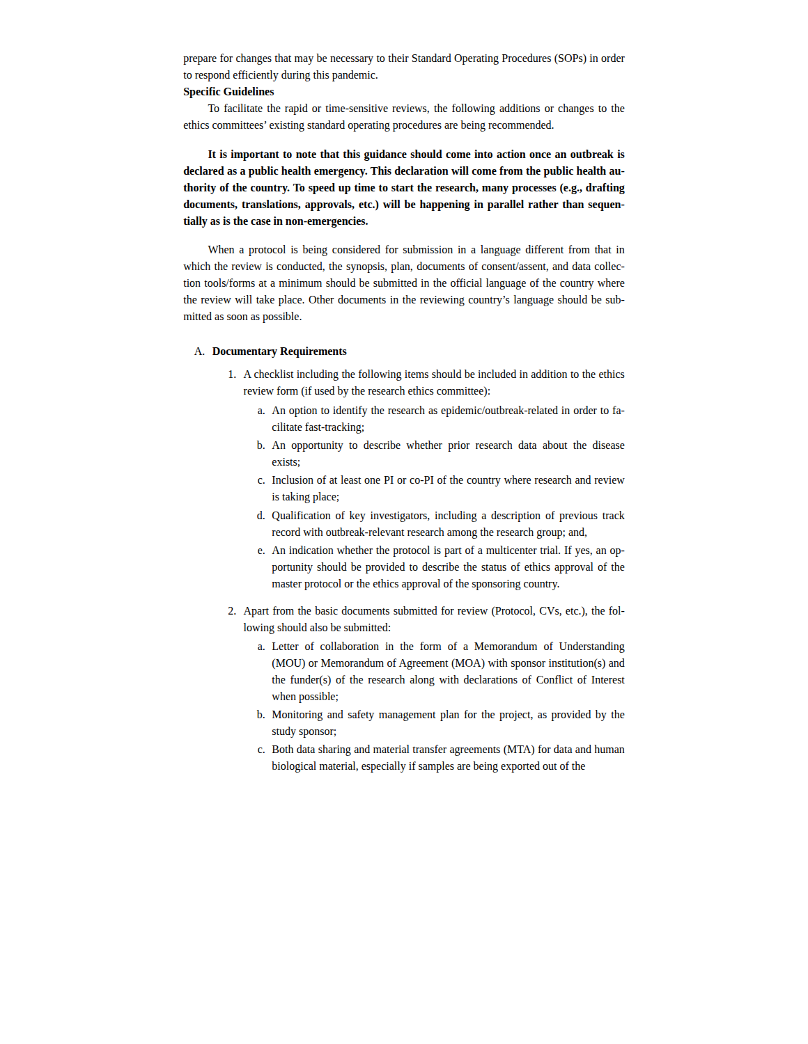prepare for changes that may be necessary to their Standard Operating Procedures (SOPs) in order to respond efficiently during this pandemic.
Specific Guidelines
To facilitate the rapid or time-sensitive reviews, the following additions or changes to the ethics committees’ existing standard operating procedures are being recommended.
It is important to note that this guidance should come into action once an outbreak is declared as a public health emergency. This declaration will come from the public health authority of the country. To speed up time to start the research, many processes (e.g., drafting documents, translations, approvals, etc.) will be happening in parallel rather than sequentially as is the case in non-emergencies.
When a protocol is being considered for submission in a language different from that in which the review is conducted, the synopsis, plan, documents of consent/assent, and data collection tools/forms at a minimum should be submitted in the official language of the country where the review will take place. Other documents in the reviewing country’s language should be submitted as soon as possible.
Documentary Requirements
A checklist including the following items should be included in addition to the ethics review form (if used by the research ethics committee):
An option to identify the research as epidemic/outbreak-related in order to facilitate fast-tracking;
An opportunity to describe whether prior research data about the disease exists;
Inclusion of at least one PI or co-PI of the country where research and review is taking place;
Qualification of key investigators, including a description of previous track record with outbreak-relevant research among the research group; and,
An indication whether the protocol is part of a multicenter trial. If yes, an opportunity should be provided to describe the status of ethics approval of the master protocol or the ethics approval of the sponsoring country.
Apart from the basic documents submitted for review (Protocol, CVs, etc.), the following should also be submitted:
Letter of collaboration in the form of a Memorandum of Understanding (MOU) or Memorandum of Agreement (MOA) with sponsor institution(s) and the funder(s) of the research along with declarations of Conflict of Interest when possible;
Monitoring and safety management plan for the project, as provided by the study sponsor;
Both data sharing and material transfer agreements (MTA) for data and human biological material, especially if samples are being exported out of the